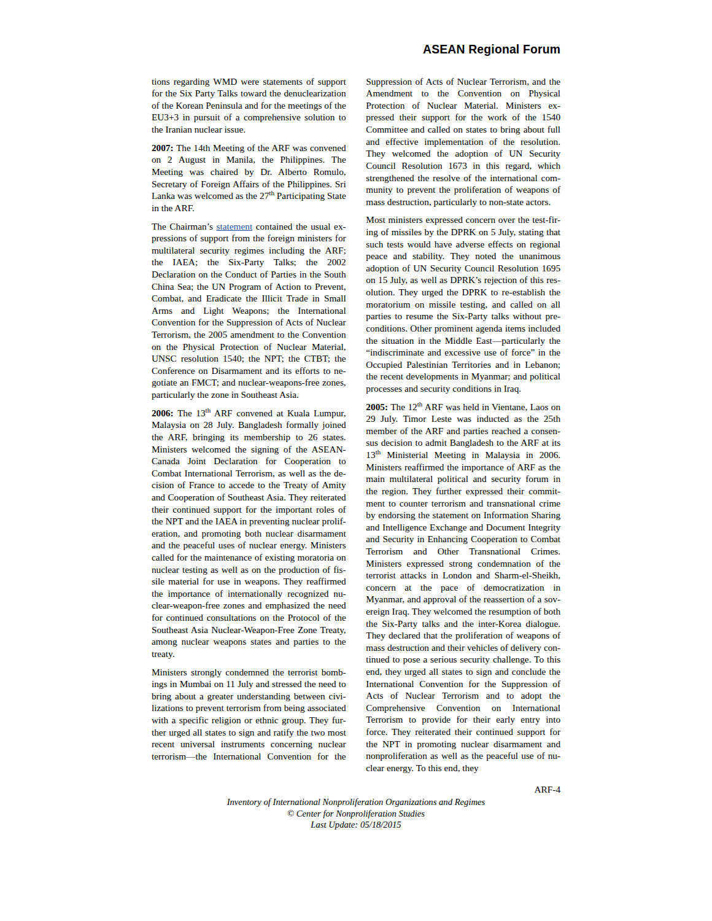ASEAN Regional Forum
tions regarding WMD were statements of support for the Six Party Talks toward the denuclearization of the Korean Peninsula and for the meetings of the EU3+3 in pursuit of a comprehensive solution to the Iranian nuclear issue.
2007: The 14th Meeting of the ARF was convened on 2 August in Manila, the Philippines. The Meeting was chaired by Dr. Alberto Romulo, Secretary of Foreign Affairs of the Philippines. Sri Lanka was welcomed as the 27th Participating State in the ARF.
The Chairman’s statement contained the usual expressions of support from the foreign ministers for multilateral security regimes including the ARF; the IAEA; the Six-Party Talks; the 2002 Declaration on the Conduct of Parties in the South China Sea; the UN Program of Action to Prevent, Combat, and Eradicate the Illicit Trade in Small Arms and Light Weapons; the International Convention for the Suppression of Acts of Nuclear Terrorism, the 2005 amendment to the Convention on the Physical Protection of Nuclear Material, UNSC resolution 1540; the NPT; the CTBT; the Conference on Disarmament and its efforts to negotiate an FMCT; and nuclear-weapons-free zones, particularly the zone in Southeast Asia.
2006: The 13th ARF convened at Kuala Lumpur, Malaysia on 28 July. Bangladesh formally joined the ARF, bringing its membership to 26 states. Ministers welcomed the signing of the ASEAN-Canada Joint Declaration for Cooperation to Combat International Terrorism, as well as the decision of France to accede to the Treaty of Amity and Cooperation of Southeast Asia. They reiterated their continued support for the important roles of the NPT and the IAEA in preventing nuclear proliferation, and promoting both nuclear disarmament and the peaceful uses of nuclear energy. Ministers called for the maintenance of existing moratoria on nuclear testing as well as on the production of fissile material for use in weapons. They reaffirmed the importance of internationally recognized nuclear-weapon-free zones and emphasized the need for continued consultations on the Protocol of the Southeast Asia Nuclear-Weapon-Free Zone Treaty, among nuclear weapons states and parties to the treaty.
Ministers strongly condemned the terrorist bombings in Mumbai on 11 July and stressed the need to bring about a greater understanding between civilizations to prevent terrorism from being associated with a specific religion or ethnic group. They further urged all states to sign and ratify the two most recent universal instruments concerning nuclear terrorism—the International Convention for the Suppression of Acts of Nuclear Terrorism, and the Amendment to the Convention on Physical Protection of Nuclear Material. Ministers expressed their support for the work of the 1540 Committee and called on states to bring about full and effective implementation of the resolution. They welcomed the adoption of UN Security Council Resolution 1673 in this regard, which strengthened the resolve of the international community to prevent the proliferation of weapons of mass destruction, particularly to non-state actors.
Most ministers expressed concern over the test-firing of missiles by the DPRK on 5 July, stating that such tests would have adverse effects on regional peace and stability. They noted the unanimous adoption of UN Security Council Resolution 1695 on 15 July, as well as DPRK’s rejection of this resolution. They urged the DPRK to re-establish the moratorium on missile testing, and called on all parties to resume the Six-Party talks without preconditions. Other prominent agenda items included the situation in the Middle East—particularly the “indiscriminate and excessive use of force” in the Occupied Palestinian Territories and in Lebanon; the recent developments in Myanmar; and political processes and security conditions in Iraq.
2005: The 12th ARF was held in Vientane, Laos on 29 July. Timor Leste was inducted as the 25th member of the ARF and parties reached a consensus decision to admit Bangladesh to the ARF at its 13th Ministerial Meeting in Malaysia in 2006. Ministers reaffirmed the importance of ARF as the main multilateral political and security forum in the region. They further expressed their commitment to counter terrorism and transnational crime by endorsing the statement on Information Sharing and Intelligence Exchange and Document Integrity and Security in Enhancing Cooperation to Combat Terrorism and Other Transnational Crimes. Ministers expressed strong condemnation of the terrorist attacks in London and Sharm-el-Sheikh, concern at the pace of democratization in Myanmar, and approval of the reassertion of a sovereign Iraq. They welcomed the resumption of both the Six-Party talks and the inter-Korea dialogue. They declared that the proliferation of weapons of mass destruction and their vehicles of delivery continued to pose a serious security challenge. To this end, they urged all states to sign and conclude the International Convention for the Suppression of Acts of Nuclear Terrorism and to adopt the Comprehensive Convention on International Terrorism to provide for their early entry into force. They reiterated their continued support for the NPT in promoting nuclear disarmament and nonproliferation as well as the peaceful use of nuclear energy. To this end, they
ARF-4
Inventory of International Nonproliferation Organizations and Regimes
© Center for Nonproliferation Studies
Last Update: 05/18/2015